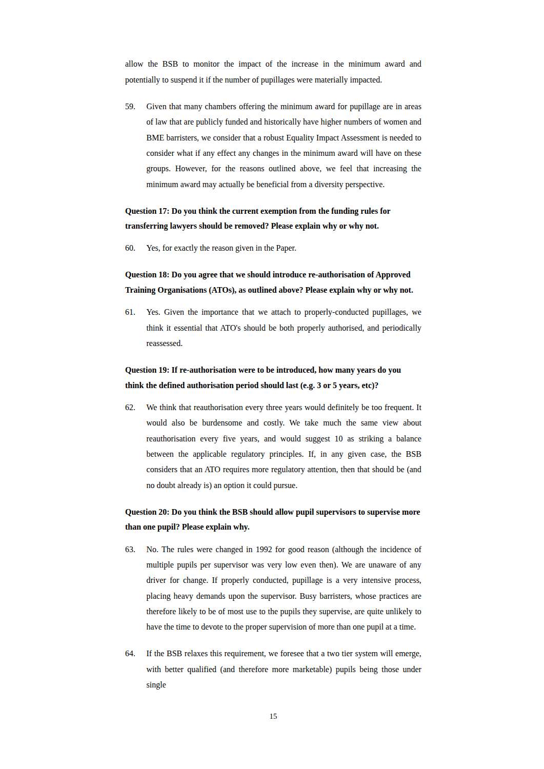allow the BSB to monitor the impact of the increase in the minimum award and potentially to suspend it if the number of pupillages were materially impacted.
59. Given that many chambers offering the minimum award for pupillage are in areas of law that are publicly funded and historically have higher numbers of women and BME barristers, we consider that a robust Equality Impact Assessment is needed to consider what if any effect any changes in the minimum award will have on these groups. However, for the reasons outlined above, we feel that increasing the minimum award may actually be beneficial from a diversity perspective.
Question 17: Do you think the current exemption from the funding rules for transferring lawyers should be removed? Please explain why or why not.
60. Yes, for exactly the reason given in the Paper.
Question 18: Do you agree that we should introduce re-authorisation of Approved Training Organisations (ATOs), as outlined above? Please explain why or why not.
61. Yes. Given the importance that we attach to properly-conducted pupillages, we think it essential that ATO's should be both properly authorised, and periodically reassessed.
Question 19: If re-authorisation were to be introduced, how many years do you think the defined authorisation period should last (e.g. 3 or 5 years, etc)?
62. We think that reauthorisation every three years would definitely be too frequent. It would also be burdensome and costly. We take much the same view about reauthorisation every five years, and would suggest 10 as striking a balance between the applicable regulatory principles. If, in any given case, the BSB considers that an ATO requires more regulatory attention, then that should be (and no doubt already is) an option it could pursue.
Question 20: Do you think the BSB should allow pupil supervisors to supervise more than one pupil? Please explain why.
63. No. The rules were changed in 1992 for good reason (although the incidence of multiple pupils per supervisor was very low even then). We are unaware of any driver for change. If properly conducted, pupillage is a very intensive process, placing heavy demands upon the supervisor. Busy barristers, whose practices are therefore likely to be of most use to the pupils they supervise, are quite unlikely to have the time to devote to the proper supervision of more than one pupil at a time.
64. If the BSB relaxes this requirement, we foresee that a two tier system will emerge, with better qualified (and therefore more marketable) pupils being those under single
15